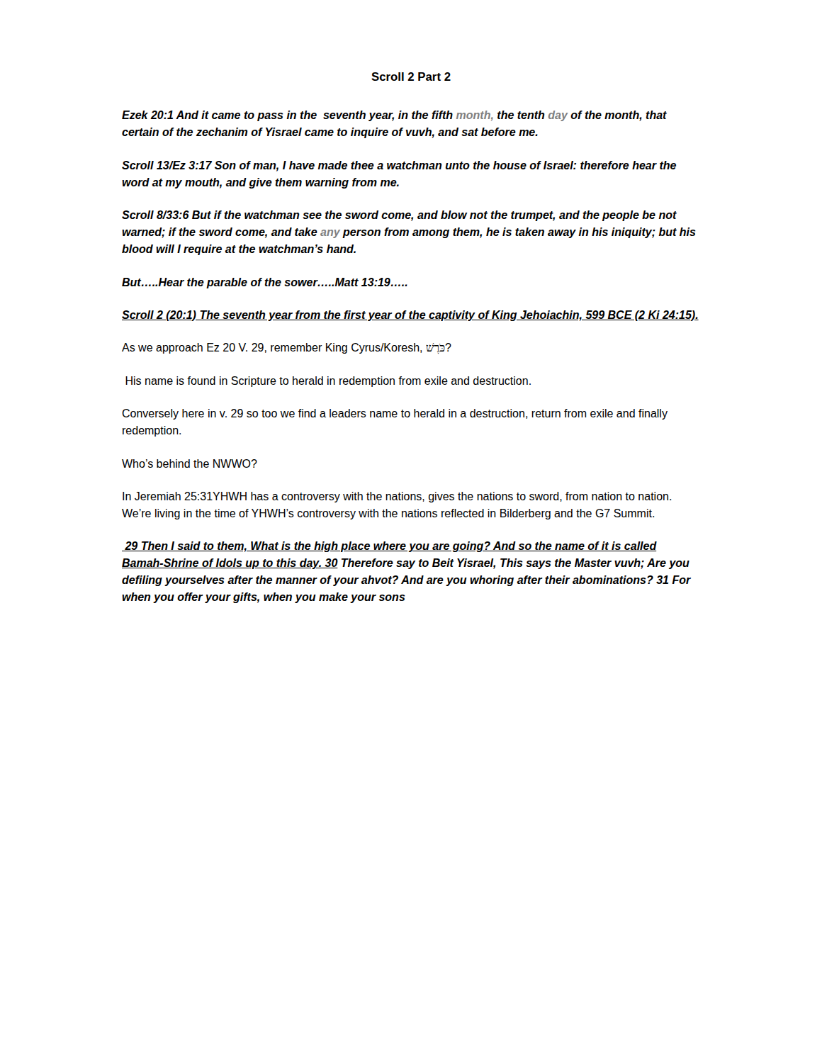Scroll 2 Part 2
Ezek 20:1 And it came to pass in the seventh year, in the fifth month, the tenth day of the month, that certain of the zechanim of Yisrael came to inquire of vuvh, and sat before me.
Scroll 13/Ez 3:17 Son of man, I have made thee a watchman unto the house of Israel: therefore hear the word at my mouth, and give them warning from me.
Scroll 8/33:6 But if the watchman see the sword come, and blow not the trumpet, and the people be not warned; if the sword come, and take any person from among them, he is taken away in his iniquity; but his blood will I require at the watchman’s hand.
But…..Hear the parable of the sower…..Matt 13:19…..
Scroll 2 (20:1) The seventh year from the first year of the captivity of King Jehoiachin, 599 BCE (2 Ki 24:15).
As we approach Ez 20 V. 29, remember King Cyrus/Koresh, כֹּרֶשׁ?
His name is found in Scripture to herald in redemption from exile and destruction.
Conversely here in v. 29 so too we find a leaders name to herald in a destruction, return from exile and finally redemption.
Who’s behind the NWWO?
In Jeremiah 25:31YHWH has a controversy with the nations, gives the nations to sword, from nation to nation. We’re living in the time of YHWH’s controversy with the nations reflected in Bilderberg and the G7 Summit.
29 Then I said to them, What is the high place where you are going? And so the name of it is called Bamah-Shrine of Idols up to this day. 30 Therefore say to Beit Yisrael, This says the Master vuvh; Are you defiling yourselves after the manner of your ahvot? And are you whoring after their abominations? 31 For when you offer your gifts, when you make your sons